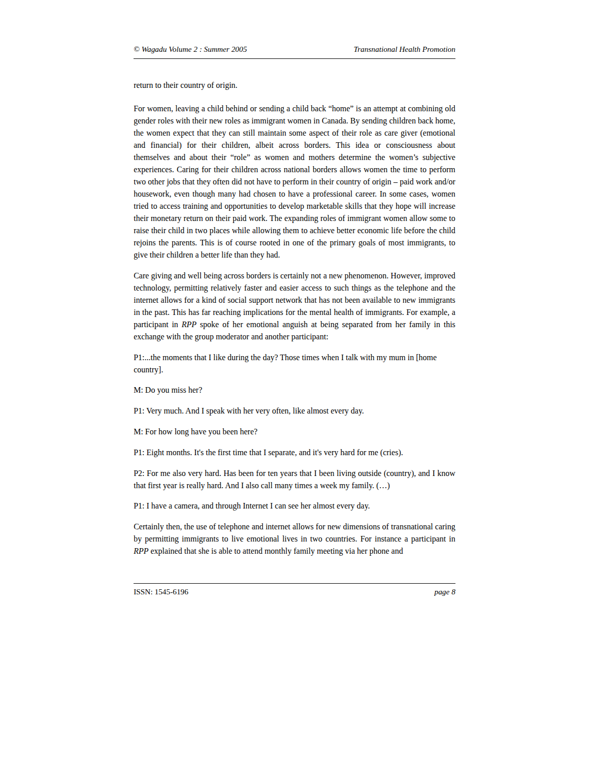© Wagadu Volume 2 : Summer 2005 Transnational Health Promotion
return to their country of origin.
For women, leaving a child behind or sending a child back “home” is an attempt at combining old gender roles with their new roles as immigrant women in Canada. By sending children back home, the women expect that they can still maintain some aspect of their role as care giver (emotional and financial) for their children, albeit across borders. This idea or consciousness about themselves and about their “role” as women and mothers determine the women’s subjective experiences. Caring for their children across national borders allows women the time to perform two other jobs that they often did not have to perform in their country of origin – paid work and/or housework, even though many had chosen to have a professional career. In some cases, women tried to access training and opportunities to develop marketable skills that they hope will increase their monetary return on their paid work. The expanding roles of immigrant women allow some to raise their child in two places while allowing them to achieve better economic life before the child rejoins the parents. This is of course rooted in one of the primary goals of most immigrants, to give their children a better life than they had.
Care giving and well being across borders is certainly not a new phenomenon. However, improved technology, permitting relatively faster and easier access to such things as the telephone and the internet allows for a kind of social support network that has not been available to new immigrants in the past. This has far reaching implications for the mental health of immigrants. For example, a participant in RPP spoke of her emotional anguish at being separated from her family in this exchange with the group moderator and another participant:
P1:...the moments that I like during the day? Those times when I talk with my mum in [home country].
M: Do you miss her?
P1: Very much. And I speak with her very often, like almost every day.
M: For how long have you been here?
P1: Eight months. It's the first time that I separate, and it's very hard for me (cries).
P2: For me also very hard. Has been for ten years that I been living outside (country), and I know that first year is really hard. And I also call many times a week my family. (…)
P1: I have a camera, and through Internet I can see her almost every day.
Certainly then, the use of telephone and internet allows for new dimensions of transnational caring by permitting immigrants to live emotional lives in two countries. For instance a participant in RPP explained that she is able to attend monthly family meeting via her phone and
ISSN: 1545-6196 page 8